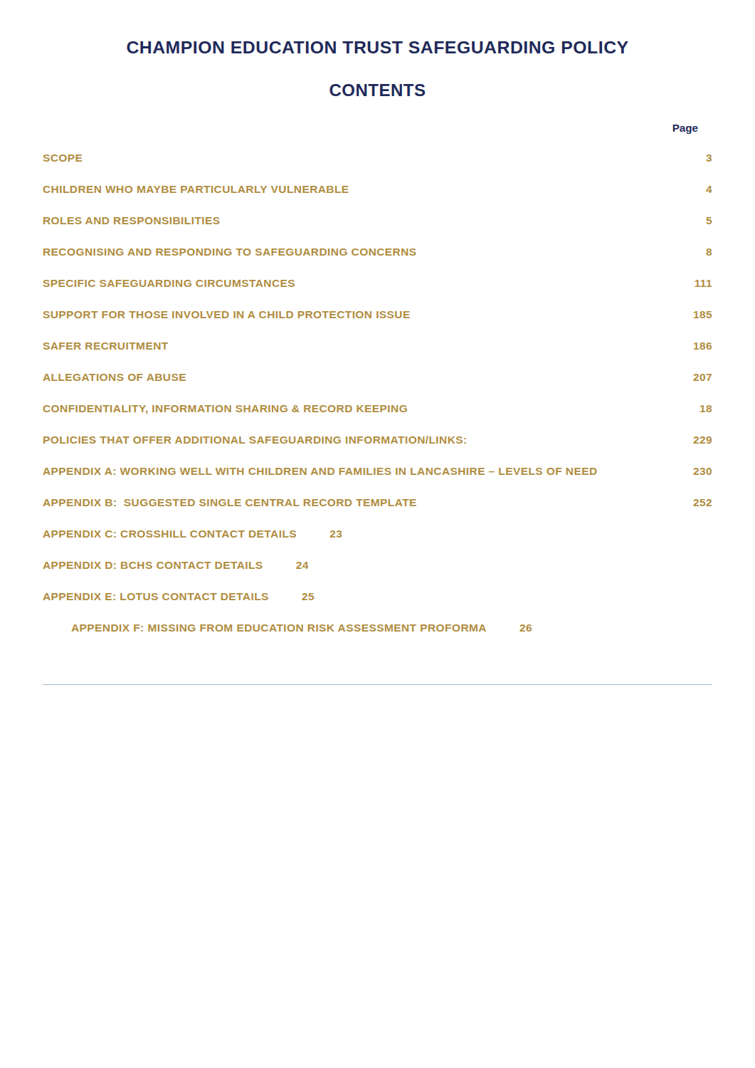CHAMPION EDUCATION TRUST SAFEGUARDING POLICY
CONTENTS
Page
Scope 3
Children who maybe particularly vulnerable 4
Roles and responsibilities 5
Recognising and responding to safeguarding concerns 8
Specific safeguarding circumstances 111
Support for those involved in a child protection issue 185
Safer recruitment 186
Allegations of abuse 207
Confidentiality, information sharing & record keeping 18
Policies that offer additional safeguarding information/links: 229
Appendix A: Working well with children and families in Lancashire – levels of need 230
Appendix B: Suggested single central record template 252
Appendix C: Crosshill contact details 23
Appendix D: BCHS contact details 24
Appendix E: Lotus contact details 25
Appendix F: Missing from education risk assessment proforma 26